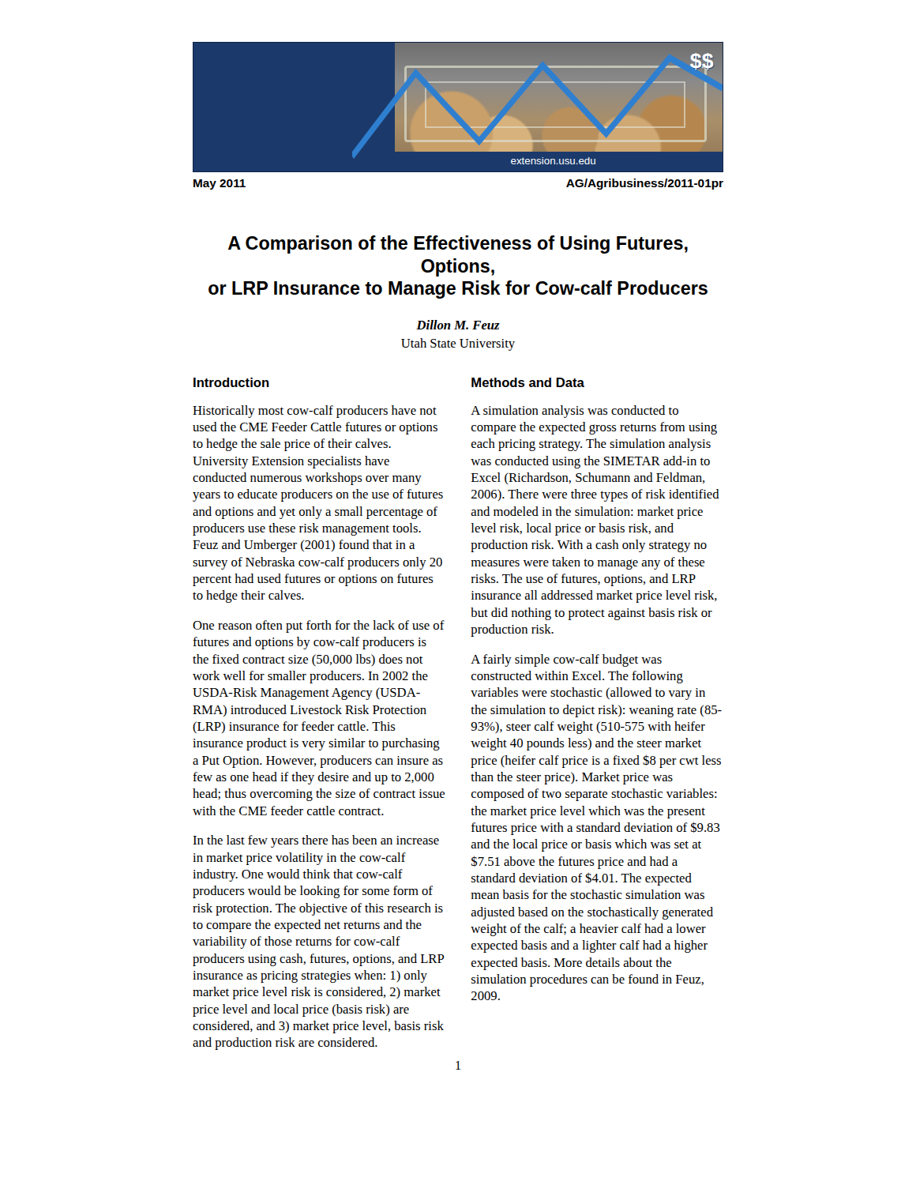Agriculture
UtahState University
COOPERATIVE EXTENSION
$$
extension.usu.edu
May 2011 AG/Agribusiness/2011-01pr
A Comparison of the Effectiveness of Using Futures, Options,
or LRP Insurance to Manage Risk for Cow-calf Producers
Dillon M. Feuz
Utah State University
Introduction
Historically most cow-calf producers have not used the CME Feeder Cattle futures or options to hedge the sale price of their calves. University Extension specialists have conducted numerous workshops over many years to educate producers on the use of futures and options and yet only a small percentage of producers use these risk management tools. Feuz and Umberger (2001) found that in a survey of Nebraska cow-calf producers only 20 percent had used futures or options on futures to hedge their calves.
One reason often put forth for the lack of use of futures and options by cow-calf producers is the fixed contract size (50,000 lbs) does not work well for smaller producers. In 2002 the USDA-Risk Management Agency (USDA-RMA) introduced Livestock Risk Protection (LRP) insurance for feeder cattle. This insurance product is very similar to purchasing a Put Option. However, producers can insure as few as one head if they desire and up to 2,000 head; thus overcoming the size of contract issue with the CME feeder cattle contract.
In the last few years there has been an increase in market price volatility in the cow-calf industry. One would think that cow-calf producers would be looking for some form of risk protection. The objective of this research is to compare the expected net returns and the variability of those returns for cow-calf producers using cash, futures, options, and LRP insurance as pricing strategies when: 1) only market price level risk is considered, 2) market price level and local price (basis risk) are considered, and 3) market price level, basis risk and production risk are considered.
Methods and Data
A simulation analysis was conducted to compare the expected gross returns from using each pricing strategy. The simulation analysis was conducted using the SIMETAR add-in to Excel (Richardson, Schumann and Feldman, 2006). There were three types of risk identified and modeled in the simulation: market price level risk, local price or basis risk, and production risk. With a cash only strategy no measures were taken to manage any of these risks. The use of futures, options, and LRP insurance all addressed market price level risk, but did nothing to protect against basis risk or production risk.
A fairly simple cow-calf budget was constructed within Excel. The following variables were stochastic (allowed to vary in the simulation to depict risk): weaning rate (85-93%), steer calf weight (510-575 with heifer weight 40 pounds less) and the steer market price (heifer calf price is a fixed $8 per cwt less than the steer price). Market price was composed of two separate stochastic variables: the market price level which was the present futures price with a standard deviation of $9.83 and the local price or basis which was set at $7.51 above the futures price and had a standard deviation of $4.01. The expected mean basis for the stochastic simulation was adjusted based on the stochastically generated weight of the calf; a heavier calf had a lower expected basis and a lighter calf had a higher expected basis. More details about the simulation procedures can be found in Feuz, 2009.
1